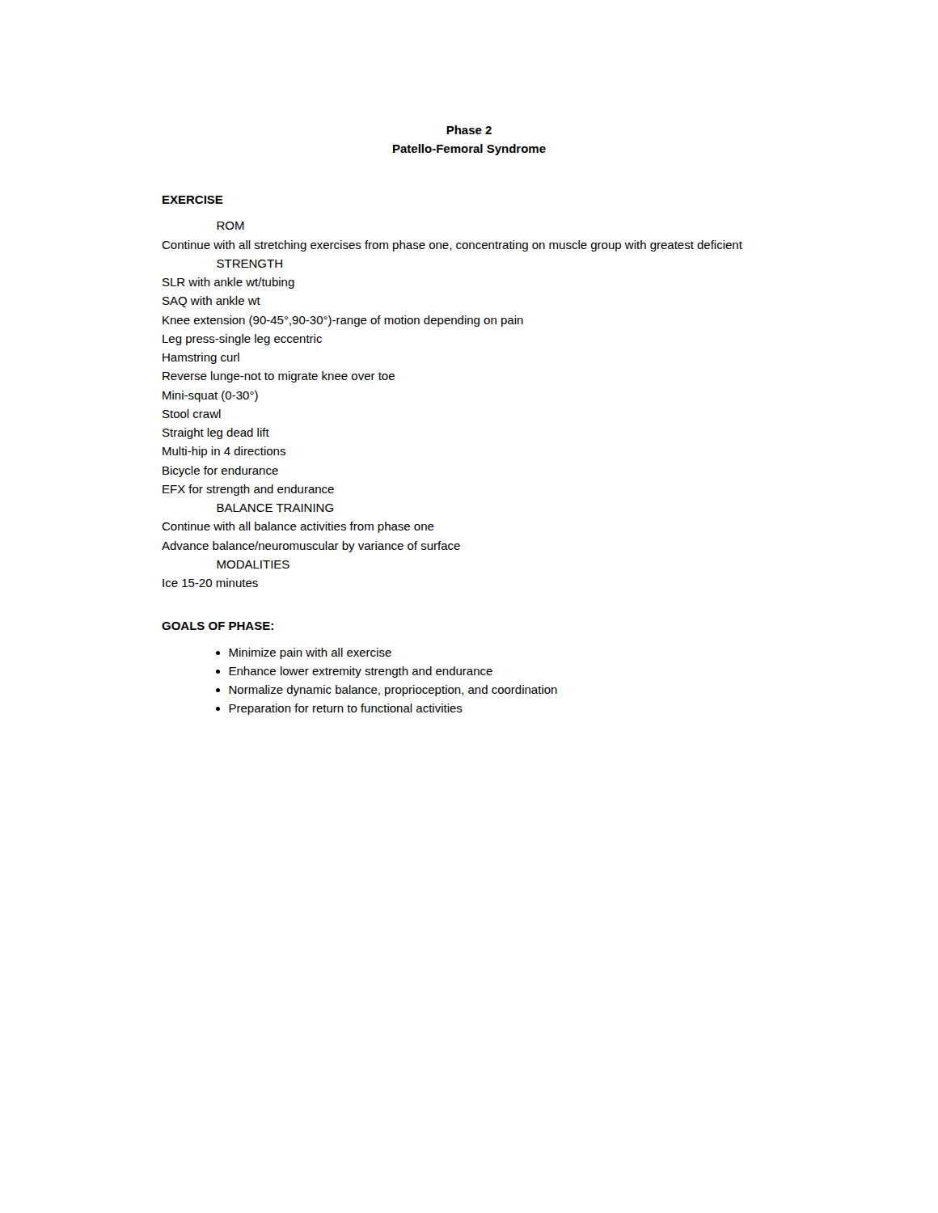Phase 2
Patello-Femoral Syndrome
EXERCISE
ROM
Continue with all stretching exercises from phase one, concentrating on muscle group with greatest deficient
STRENGTH
SLR with ankle wt/tubing
SAQ with ankle wt
Knee extension (90-45°,90-30°)-range of motion depending on pain
Leg press-single leg eccentric
Hamstring curl
Reverse lunge-not to migrate knee over toe
Mini-squat (0-30°)
Stool crawl
Straight leg dead lift
Multi-hip in 4 directions
Bicycle for endurance
EFX for strength and endurance
BALANCE TRAINING
Continue with all balance activities from phase one
Advance balance/neuromuscular by variance of surface
MODALITIES
Ice 15-20 minutes
GOALS OF PHASE:
Minimize pain with all exercise
Enhance lower extremity strength and endurance
Normalize dynamic balance, proprioception, and coordination
Preparation for return to functional activities